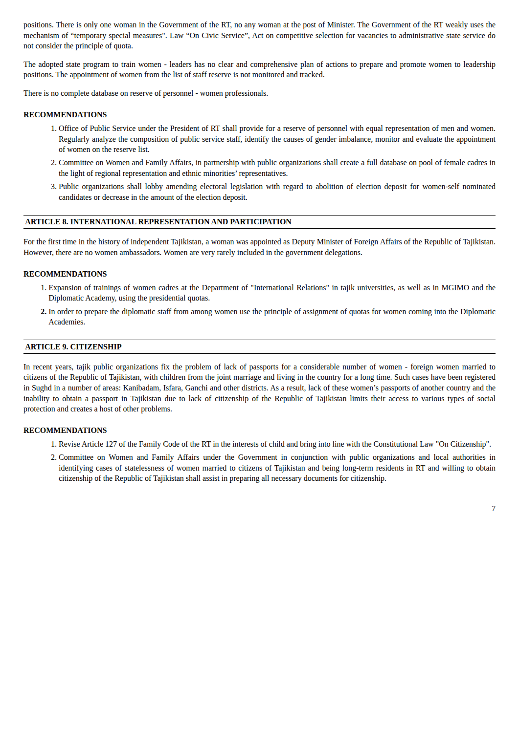positions. There is only one woman in the Government of the RT, no any woman at the post of Minister. The Government of the RT weakly uses the mechanism of “temporary special measures". Law “On Civic Service”, Act on competitive selection for vacancies to administrative state service do not consider the principle of quota.
The adopted state program to train women - leaders has no clear and comprehensive plan of actions to prepare and promote women to leadership positions. The appointment of women from the list of staff reserve is not monitored and tracked.
There is no complete database on reserve of personnel - women professionals.
Recommendations
Office of Public Service under the President of RT shall provide for a reserve of personnel with equal representation of men and women. Regularly analyze the composition of public service staff, identify the causes of gender imbalance, monitor and evaluate the appointment of women on the reserve list.
Committee on Women and Family Affairs, in partnership with public organizations shall create a full database on pool of female cadres in the light of regional representation and ethnic minorities’ representatives.
Public organizations shall lobby amending electoral legislation with regard to abolition of election deposit for women-self nominated candidates or decrease in the amount of the election deposit.
Article 8. International representation and participation
For the first time in the history of independent Tajikistan, a woman was appointed as Deputy Minister of Foreign Affairs of the Republic of Tajikistan. However, there are no women ambassadors. Women are very rarely included in the government delegations.
Recommendations
Expansion of trainings of women cadres at the Department of "International Relations" in tajik universities, as well as in MGIMO and the Diplomatic Academy, using the presidential quotas.
In order to prepare the diplomatic staff from among women use the principle of assignment of quotas for women coming into the Diplomatic Academies.
Article 9. Citizenship
In recent years, tajik public organizations fix the problem of lack of passports for a considerable number of women - foreign women married to citizens of the Republic of Tajikistan, with children from the joint marriage and living in the country for a long time. Such cases have been registered in Sughd in a number of areas: Kanibadam, Isfara, Ganchi and other districts. As a result, lack of these women’s passports of another country and the inability to obtain a passport in Tajikistan due to lack of citizenship of the Republic of Tajikistan limits their access to various types of social protection and creates a host of other problems.
Recommendations
Revise Article 127 of the Family Code of the RT in the interests of child and bring into line with the Constitutional Law "On Citizenship".
Committee on Women and Family Affairs under the Government in conjunction with public organizations and local authorities in identifying cases of statelessness of women married to citizens of Tajikistan and being long-term residents in RT and willing to obtain citizenship of the Republic of Tajikistan shall assist in preparing all necessary documents for citizenship.
7